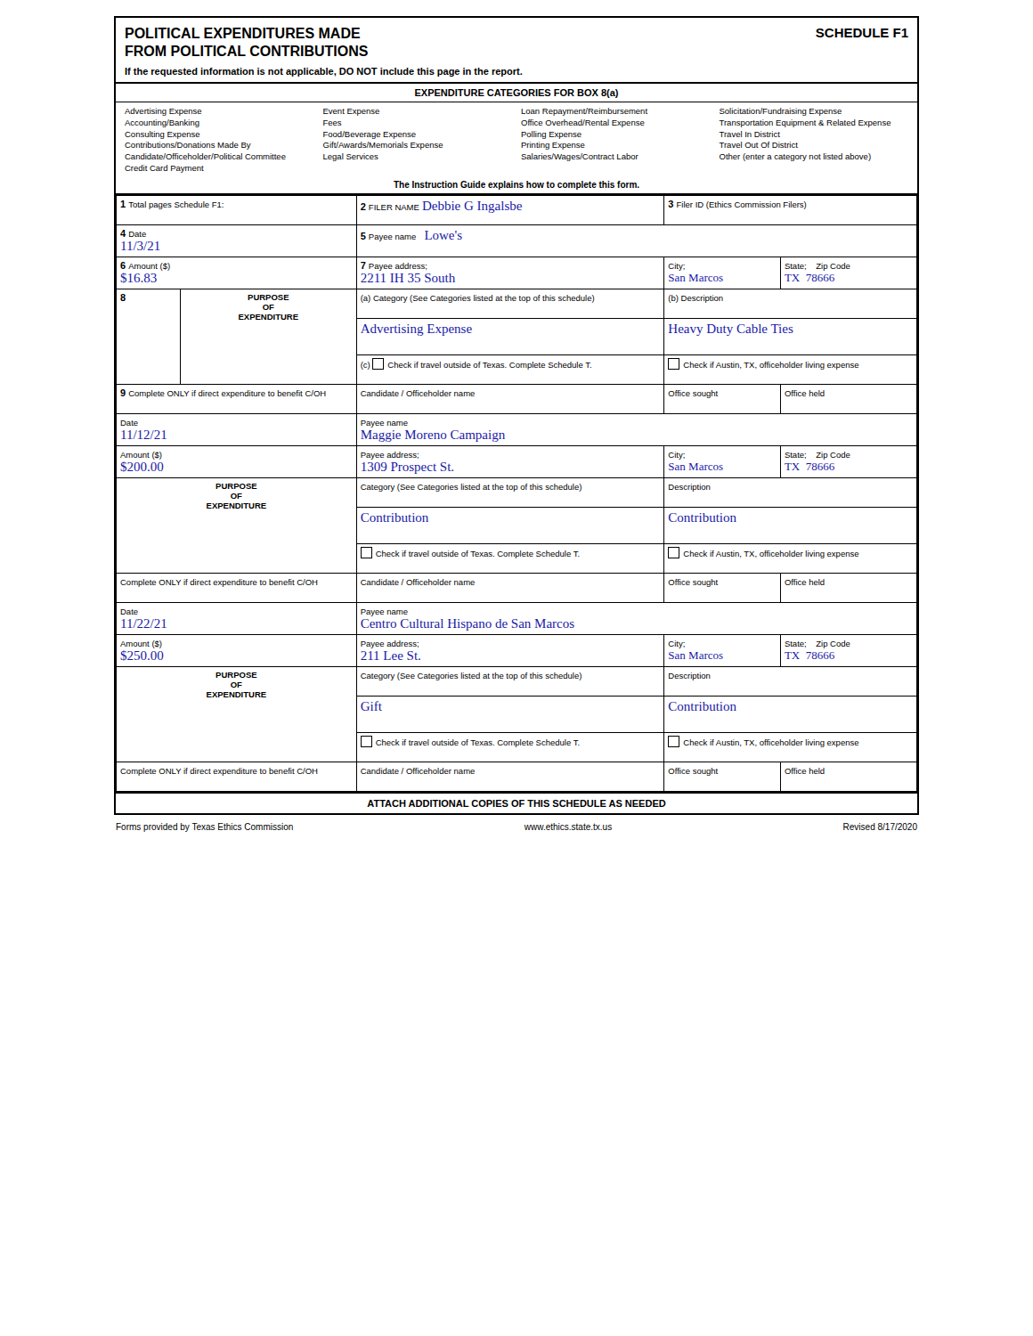POLITICAL EXPENDITURES MADE
FROM POLITICAL CONTRIBUTIONS
SCHEDULE F1
If the requested information is not applicable, DO NOT include this page in the report.
EXPENDITURE CATEGORIES FOR BOX 8(a)
Advertising Expense
Accounting/Banking
Consulting Expense
Contributions/Donations Made By
Candidate/Officeholder/Political Committee
Credit Card Payment
Event Expense
Fees
Food/Beverage Expense
Gift/Awards/Memorials Expense
Legal Services
Loan Repayment/Reimbursement
Office Overhead/Rental Expense
Polling Expense
Printing Expense
Salaries/Wages/Contract Labor
Solicitation/Fundraising Expense
Transportation Equipment & Related Expense
Travel In District
Travel Out Of District
Other (enter a category not listed above)
The Instruction Guide explains how to complete this form.
| 1 Total pages Schedule F1: | 2 FILER NAME Debbie G Ingalsbe | 3 Filer ID (Ethics Commission Filers) |
| 4 Date 11/3/21 | 5 Payee name Lowe's |
| 6 Amount ($) $16.83 | 7 Payee address; 2211 IH 35 South | City; San Marcos | State; Zip Code TX 78666 |
| 8 | PURPOSE OF EXPENDITURE | (a) Category (See Categories listed at the top of this schedule) | (b) Description |
| Advertising Expense | Heavy Duty Cable Ties |
| (c) Check if travel outside of Texas. Complete Schedule T. | Check if Austin, TX, officeholder living expense |
| 9 Complete ONLY if direct expenditure to benefit C/OH | Candidate / Officeholder name | Office sought | Office held |
| Date 11/12/21 | Payee name Maggie Moreno Campaign |
| Amount ($) $200.00 | Payee address; 1309 Prospect St. | City; San Marcos | State; Zip Code TX 78666 |
| PURPOSE OF EXPENDITURE | Category (See Categories listed at the top of this schedule) | Description |
| Contribution | Contribution |
| Check if travel outside of Texas. Complete Schedule T. | Check if Austin, TX, officeholder living expense |
| Complete ONLY if direct expenditure to benefit C/OH | Candidate / Officeholder name | Office sought | Office held |
| Date 11/22/21 | Payee name Centro Cultural Hispano de San Marcos |
| Amount ($) $250.00 | Payee address; 211 Lee St. | City; San Marcos | State; Zip Code TX 78666 |
| PURPOSE OF EXPENDITURE | Category (See Categories listed at the top of this schedule) | Description |
| Gift | Contribution |
| Check if travel outside of Texas. Complete Schedule T. | Check if Austin, TX, officeholder living expense |
| Complete ONLY if direct expenditure to benefit C/OH | Candidate / Officeholder name | Office sought | Office held |
ATTACH ADDITIONAL COPIES OF THIS SCHEDULE AS NEEDED
Forms provided by Texas Ethics Commission
www.ethics.state.tx.us
Revised 8/17/2020